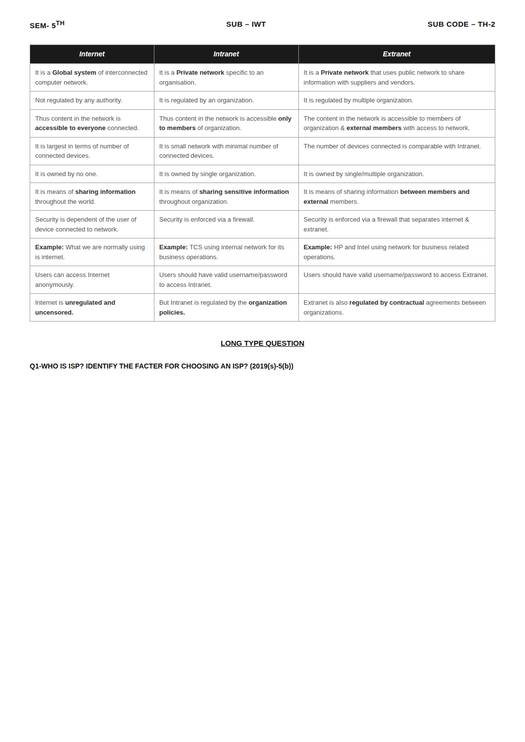SEM- 5TH SUB – IWT SUB CODE – TH-2
| Internet | Intranet | Extranet |
| --- | --- | --- |
| It is a Global system of interconnected computer network. | It is a Private network specific to an organisation. | It is a Private network that uses public network to share information with suppliers and vendors. |
| Not regulated by any authority. | It is regulated by an organization. | It is regulated by multiple organization. |
| Thus content in the network is accessible to everyone connected. | Thus content in the network is accessible only to members of organization. | The content in the network is accessible to members of organization & external members with access to network. |
| It is largest in terms of number of connected devices. | It is small network with minimal number of connected devices. | The number of devices connected is comparable with Intranet. |
| It is owned by no one. | It is owned by single organization. | It is owned by single/multiple organization. |
| It is means of sharing information throughout the world. | It is means of sharing sensitive information throughout organization. | It is means of sharing information between members and external members. |
| Security is dependent of the user of device connected to network. | Security is enforced via a firewall. | Security is enforced via a firewall that separates internet & extranet. |
| Example: What we are normally using is internet. | Example: TCS using internal network for its business operations. | Example: HP and Intel using network for business related operations. |
| Users can access Internet anonymously. | Users should have valid username/password to access Intranet. | Users should have valid username/password to access Extranet. |
| Internet is unregulated and uncensored. | But Intranet is regulated by the organization policies. | Extranet is also regulated by contractual agreements between organizations. |
LONG TYPE QUESTION
Q1-WHO IS ISP? IDENTIFY THE FACTER FOR CHOOSING AN ISP? (2019(s)-5(b))